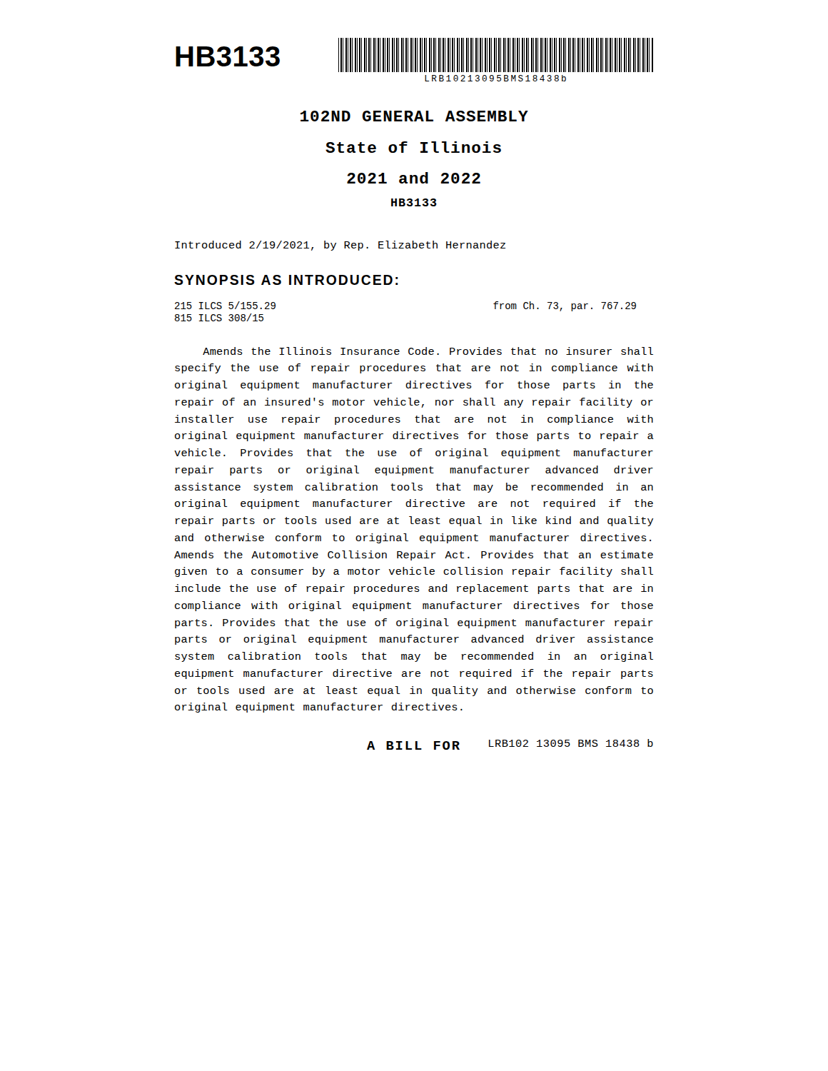HB3133
LRB10213095BMS18438b
102ND GENERAL ASSEMBLY
State of Illinois
2021 and 2022
HB3133
Introduced 2/19/2021, by Rep. Elizabeth Hernandez
SYNOPSIS AS INTRODUCED:
| 215 ILCS 5/155.29 | from Ch. 73, par. 767.29 |
| 815 ILCS 308/15 | |
Amends the Illinois Insurance Code. Provides that no insurer shall specify the use of repair procedures that are not in compliance with original equipment manufacturer directives for those parts in the repair of an insured's motor vehicle, nor shall any repair facility or installer use repair procedures that are not in compliance with original equipment manufacturer directives for those parts to repair a vehicle. Provides that the use of original equipment manufacturer repair parts or original equipment manufacturer advanced driver assistance system calibration tools that may be recommended in an original equipment manufacturer directive are not required if the repair parts or tools used are at least equal in like kind and quality and otherwise conform to original equipment manufacturer directives. Amends the Automotive Collision Repair Act. Provides that an estimate given to a consumer by a motor vehicle collision repair facility shall include the use of repair procedures and replacement parts that are in compliance with original equipment manufacturer directives for those parts. Provides that the use of original equipment manufacturer repair parts or original equipment manufacturer advanced driver assistance system calibration tools that may be recommended in an original equipment manufacturer directive are not required if the repair parts or tools used are at least equal in quality and otherwise conform to original equipment manufacturer directives.
LRB102 13095 BMS 18438 b
A BILL FOR